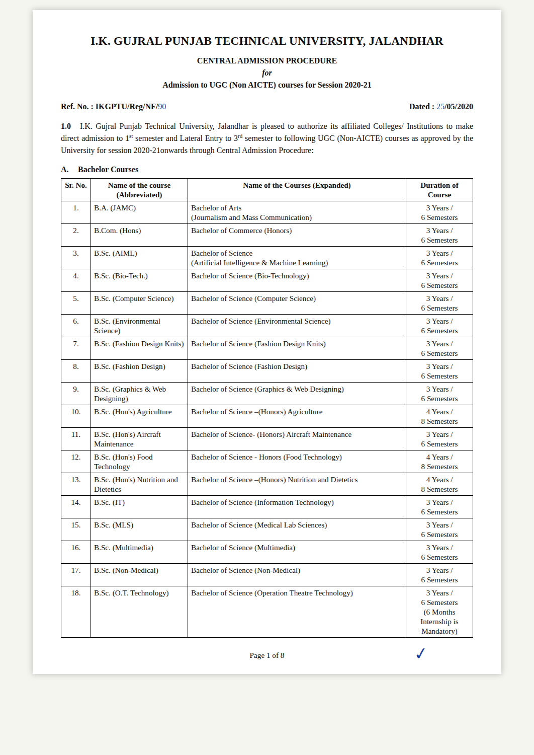I.K. GUJRAL PUNJAB TECHNICAL UNIVERSITY, JALANDHAR
CENTRAL ADMISSION PROCEDURE
for
Admission to UGC (Non AICTE) courses for Session 2020-21
Ref. No. : IKGPTU/Reg/NF/90 Dated : 25/05/2020
1.0 I.K. Gujral Punjab Technical University, Jalandhar is pleased to authorize its affiliated Colleges/ Institutions to make direct admission to 1st semester and Lateral Entry to 3rd semester to following UGC (Non-AICTE) courses as approved by the University for session 2020-21onwards through Central Admission Procedure:
A. Bachelor Courses
| Sr. No. | Name of the course (Abbreviated) | Name of the Courses (Expanded) | Duration of Course |
| --- | --- | --- | --- |
| 1. | B.A. (JAMC) | Bachelor of Arts (Journalism and Mass Communication) | 3 Years / 6 Semesters |
| 2. | B.Com. (Hons) | Bachelor of Commerce (Honors) | 3 Years / 6 Semesters |
| 3. | B.Sc. (AIML) | Bachelor of Science (Artificial Intelligence & Machine Learning) | 3 Years / 6 Semesters |
| 4. | B.Sc. (Bio-Tech.) | Bachelor of Science (Bio-Technology) | 3 Years / 6 Semesters |
| 5. | B.Sc. (Computer Science) | Bachelor of Science (Computer Science) | 3 Years / 6 Semesters |
| 6. | B.Sc. (Environmental Science) | Bachelor of Science (Environmental Science) | 3 Years / 6 Semesters |
| 7. | B.Sc. (Fashion Design Knits) | Bachelor of Science (Fashion Design Knits) | 3 Years / 6 Semesters |
| 8. | B.Sc. (Fashion Design) | Bachelor of Science (Fashion Design) | 3 Years / 6 Semesters |
| 9. | B.Sc. (Graphics & Web Designing) | Bachelor of Science (Graphics & Web Designing) | 3 Years / 6 Semesters |
| 10. | B.Sc. (Hon's) Agriculture | Bachelor of Science –(Honors) Agriculture | 4 Years / 8 Semesters |
| 11. | B.Sc. (Hon's) Aircraft Maintenance | Bachelor of Science- (Honors) Aircraft Maintenance | 3 Years / 6 Semesters |
| 12. | B.Sc. (Hon's) Food Technology | Bachelor of Science - Honors (Food Technology) | 4 Years / 8 Semesters |
| 13. | B.Sc. (Hon's) Nutrition and Dietetics | Bachelor of Science –(Honors) Nutrition and Dietetics | 4 Years / 8 Semesters |
| 14. | B.Sc. (IT) | Bachelor of Science (Information Technology) | 3 Years / 6 Semesters |
| 15. | B.Sc. (MLS) | Bachelor of Science (Medical Lab Sciences) | 3 Years / 6 Semesters |
| 16. | B.Sc. (Multimedia) | Bachelor of Science (Multimedia) | 3 Years / 6 Semesters |
| 17. | B.Sc. (Non-Medical) | Bachelor of Science (Non-Medical) | 3 Years / 6 Semesters |
| 18. | B.Sc. (O.T. Technology) | Bachelor of Science (Operation Theatre Technology) | 3 Years / 6 Semesters (6 Months Internship is Mandatory) |
Page 1 of 8 ✓